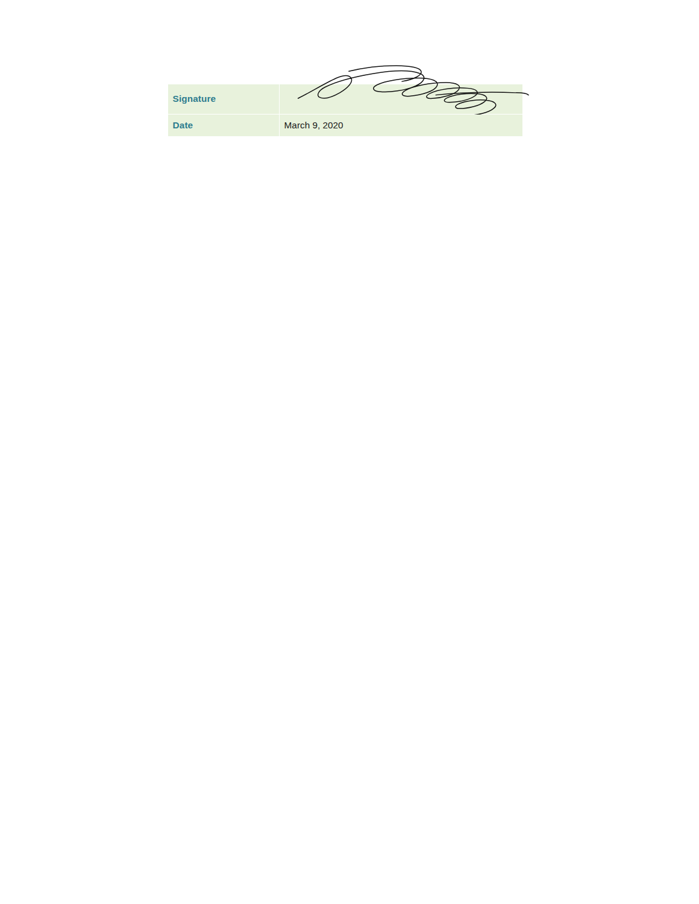| Signature | |
| Date | March 9, 2020 |